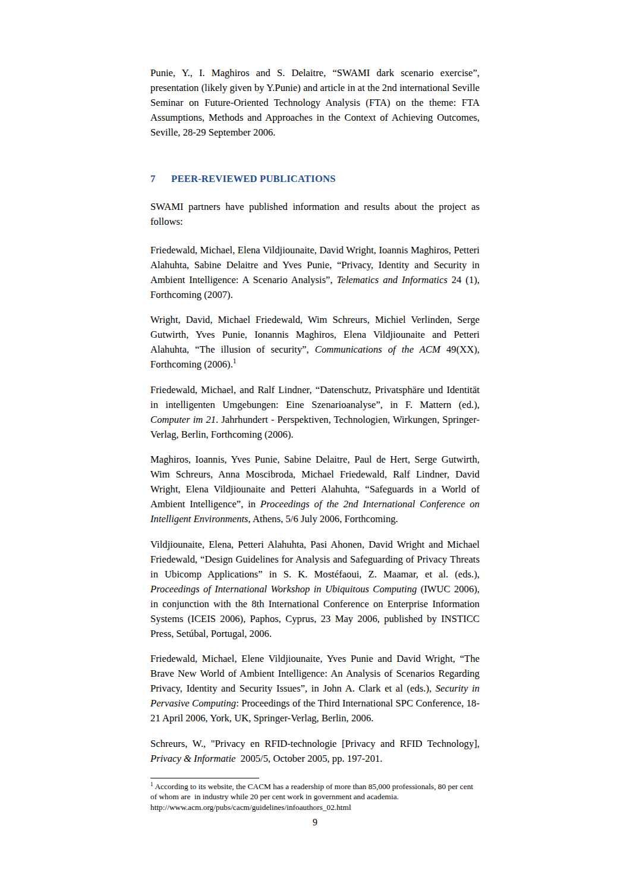Punie, Y., I. Maghiros and S. Delaitre, “SWAMI dark scenario exercise”, presentation (likely given by Y.Punie) and article in at the 2nd international Seville Seminar on Future-Oriented Technology Analysis (FTA) on the theme: FTA Assumptions, Methods and Approaches in the Context of Achieving Outcomes, Seville, 28-29 September 2006.
7 Peer-reviewed publications
SWAMI partners have published information and results about the project as follows:
Friedewald, Michael, Elena Vildjiounaite, David Wright, Ioannis Maghiros, Petteri Alahuhta, Sabine Delaitre and Yves Punie, “Privacy, Identity and Security in Ambient Intelligence: A Scenario Analysis”, Telematics and Informatics 24 (1), Forthcoming (2007).
Wright, David, Michael Friedewald, Wim Schreurs, Michiel Verlinden, Serge Gutwirth, Yves Punie, Ionannis Maghiros, Elena Vildjiounaite and Petteri Alahuhta, “The illusion of security”, Communications of the ACM 49(XX), Forthcoming (2006).1
Friedewald, Michael, and Ralf Lindner, “Datenschutz, Privatsphäre und Identität in intelligenten Umgebungen: Eine Szenarioanalyse”, in F. Mattern (ed.), Computer im 21. Jahrhundert - Perspektiven, Technologien, Wirkungen, Springer-Verlag, Berlin, Forthcoming (2006).
Maghiros, Ioannis, Yves Punie, Sabine Delaitre, Paul de Hert, Serge Gutwirth, Wim Schreurs, Anna Moscibroda, Michael Friedewald, Ralf Lindner, David Wright, Elena Vildjiounaite and Petteri Alahuhta, “Safeguards in a World of Ambient Intelligence”, in Proceedings of the 2nd International Conference on Intelligent Environments, Athens, 5/6 July 2006, Forthcoming.
Vildjiounaite, Elena, Petteri Alahuhta, Pasi Ahonen, David Wright and Michael Friedewald, “Design Guidelines for Analysis and Safeguarding of Privacy Threats in Ubicomp Applications” in S. K. Mostéfaoui, Z. Maamar, et al. (eds.), Proceedings of International Workshop in Ubiquitous Computing (IWUC 2006), in conjunction with the 8th International Conference on Enterprise Information Systems (ICEIS 2006), Paphos, Cyprus, 23 May 2006, published by INSTICC Press, Setúbal, Portugal, 2006.
Friedewald, Michael, Elene Vildjiounaite, Yves Punie and David Wright, “The Brave New World of Ambient Intelligence: An Analysis of Scenarios Regarding Privacy, Identity and Security Issues”, in John A. Clark et al (eds.), Security in Pervasive Computing: Proceedings of the Third International SPC Conference, 18-21 April 2006, York, UK, Springer-Verlag, Berlin, 2006.
Schreurs, W., "Privacy en RFID-technologie [Privacy and RFID Technology], Privacy & Informatie 2005/5, October 2005, pp. 197-201.
1 According to its website, the CACM has a readership of more than 85,000 professionals, 80 per cent of whom are in industry while 20 per cent work in government and academia.
http://www.acm.org/pubs/cacm/guidelines/infoauthors_02.html
9